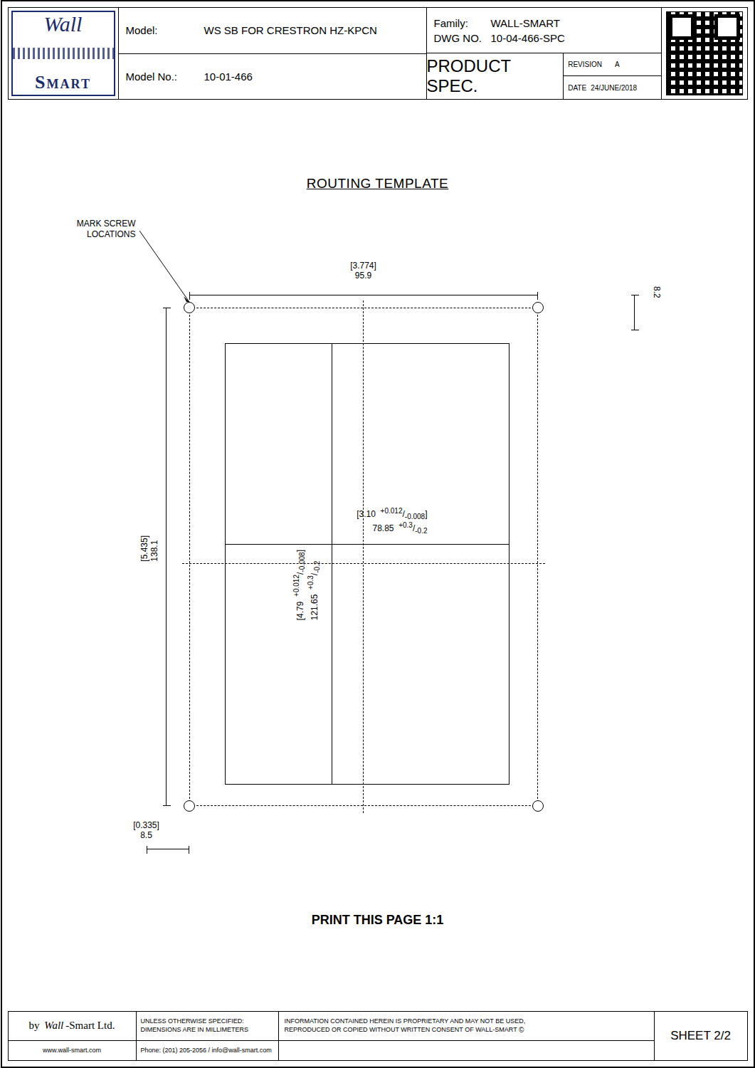Wall
Smart
Model: WS SB FOR CRESTRON HZ-KPCN
Model No.: 10-01-466
Family: WALL-SMART
DWG NO. 10-04-466-SPC
PRODUCT SPEC.
REVISION A
DATE 24/JUNE/2018
ROUTING TEMPLATE
MARK SCREW
LOCATIONS
[3.774]
95.9
8.2
[5.435]
138.1
[3.10 +0.012/-0.008]
78.85 +0.3/-0.2
[4.79 +0.012/-0.008]
121.65 +0.3/-0.2
[0.335]
8.5
PRINT THIS PAGE 1:1
by Wall-Smart Ltd.
www.wall-smart.com
UNLESS OTHERWISE SPECIFIED:
DIMENSIONS ARE IN MILLIMETERS
Phone: (201) 205-2056 / info@wall-smart.com
INFORMATION CONTAINED HEREIN IS PROPRIETARY AND MAY NOT BE USED,
REPRODUCED OR COPIED WITHOUT WRITTEN CONSENT OF WALL-SMART ©
SHEET 2/2